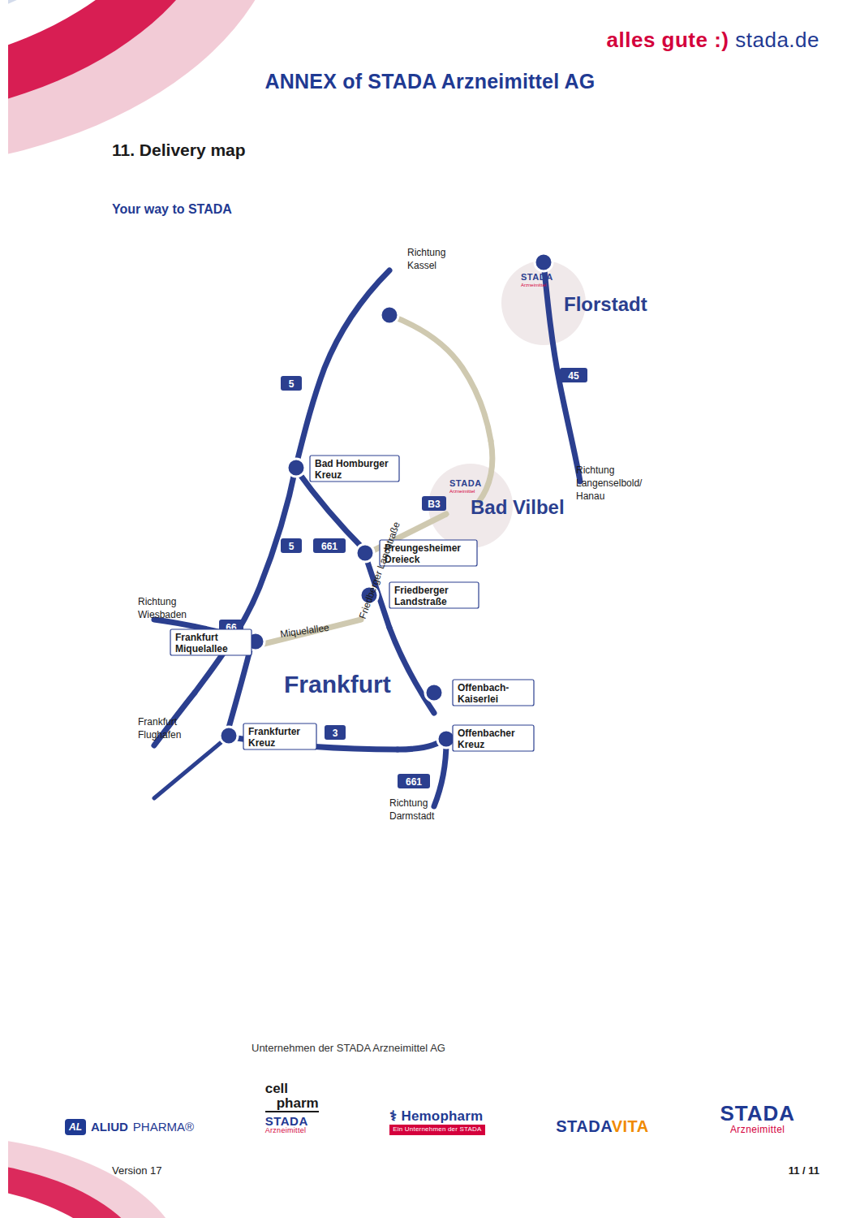alles gute :) stada.de
ANNEX of STADA Arzneimittel AG
11. Delivery map
Your way to STADA
Richtung Kassel Richtung Langenselbold/ Hanau Richtung Wiesbaden Frankfurt Flughafen Richtung Darmstadt 5 5 661 45 66 3 661 B3 Bad Homburger Kreuz Preungesheimer Dreieck Friedberger Landstraße Frankfurt Miquelallee Frankfurter Kreuz Offenbach- Kaiserlei Offenbacher Kreuz Miquelallee Friedberger Landstraße Frankfurt Bad Vilbel Florstadt STADA Arzneimittel STADA Arzneimittel
Unternehmen der STADA Arzneimittel AG
AL ALIUD PHARMA®
cell
pharm
STADA
Arzneimittel
⚕ Hemopharm
Ein Unternehmen der STADA
STADA VITA
STADA
Arzneimittel
Version 17 11 / 11